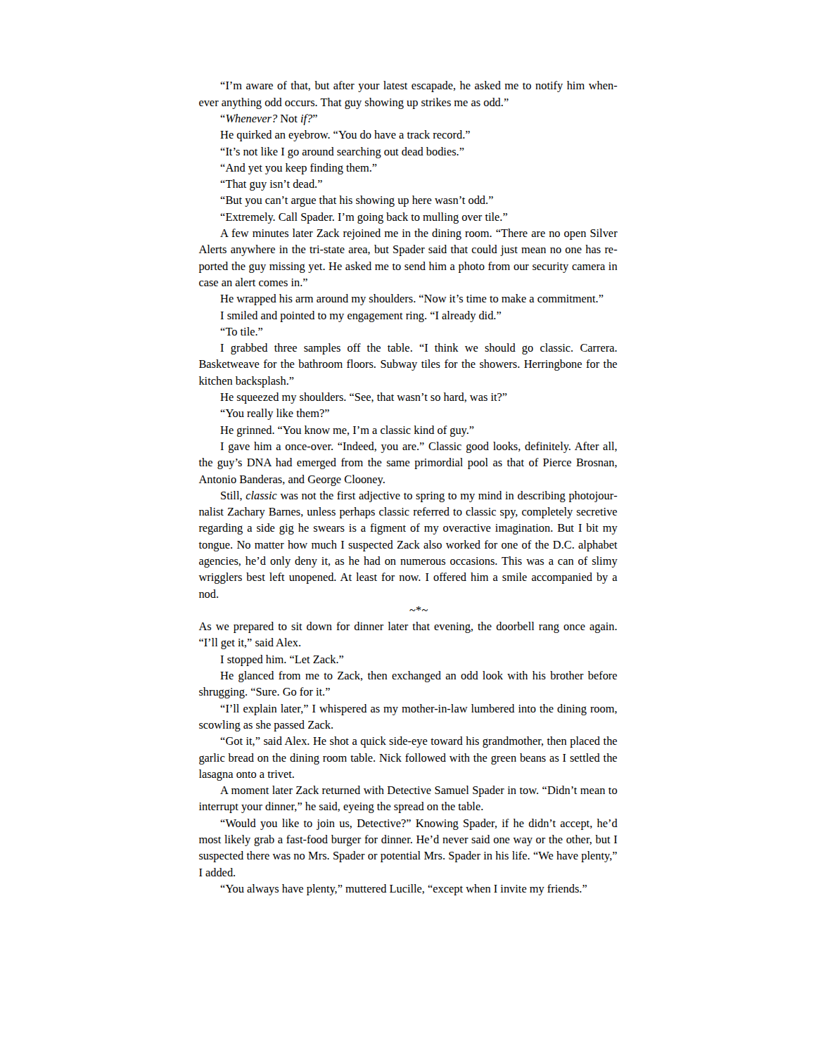“I’m aware of that, but after your latest escapade, he asked me to notify him whenever anything odd occurs. That guy showing up strikes me as odd.”
“Whenever? Not if?”
He quirked an eyebrow. “You do have a track record.”
“It’s not like I go around searching out dead bodies.”
“And yet you keep finding them.”
“That guy isn’t dead.”
“But you can’t argue that his showing up here wasn’t odd.”
“Extremely. Call Spader. I’m going back to mulling over tile.”
A few minutes later Zack rejoined me in the dining room. “There are no open Silver Alerts anywhere in the tri-state area, but Spader said that could just mean no one has reported the guy missing yet. He asked me to send him a photo from our security camera in case an alert comes in.”
He wrapped his arm around my shoulders. “Now it’s time to make a commitment.”
I smiled and pointed to my engagement ring. “I already did.”
“To tile.”
I grabbed three samples off the table. “I think we should go classic. Carrera. Basketweave for the bathroom floors. Subway tiles for the showers. Herringbone for the kitchen backsplash.”
He squeezed my shoulders. “See, that wasn’t so hard, was it?”
“You really like them?”
He grinned. “You know me, I’m a classic kind of guy.”
I gave him a once-over. “Indeed, you are.” Classic good looks, definitely. After all, the guy’s DNA had emerged from the same primordial pool as that of Pierce Brosnan, Antonio Banderas, and George Clooney.
Still, classic was not the first adjective to spring to my mind in describing photojournalist Zachary Barnes, unless perhaps classic referred to classic spy, completely secretive regarding a side gig he swears is a figment of my overactive imagination. But I bit my tongue. No matter how much I suspected Zack also worked for one of the D.C. alphabet agencies, he’d only deny it, as he had on numerous occasions. This was a can of slimy wrigglers best left unopened. At least for now. I offered him a smile accompanied by a nod.
~*~
As we prepared to sit down for dinner later that evening, the doorbell rang once again. “I’ll get it,” said Alex.
I stopped him. “Let Zack.”
He glanced from me to Zack, then exchanged an odd look with his brother before shrugging. “Sure. Go for it.”
“I’ll explain later,” I whispered as my mother-in-law lumbered into the dining room, scowling as she passed Zack.
“Got it,” said Alex. He shot a quick side-eye toward his grandmother, then placed the garlic bread on the dining room table. Nick followed with the green beans as I settled the lasagna onto a trivet.
A moment later Zack returned with Detective Samuel Spader in tow. “Didn’t mean to interrupt your dinner,” he said, eyeing the spread on the table.
“Would you like to join us, Detective?” Knowing Spader, if he didn’t accept, he’d most likely grab a fast-food burger for dinner. He’d never said one way or the other, but I suspected there was no Mrs. Spader or potential Mrs. Spader in his life. “We have plenty,” I added.
“You always have plenty,” muttered Lucille, “except when I invite my friends.”